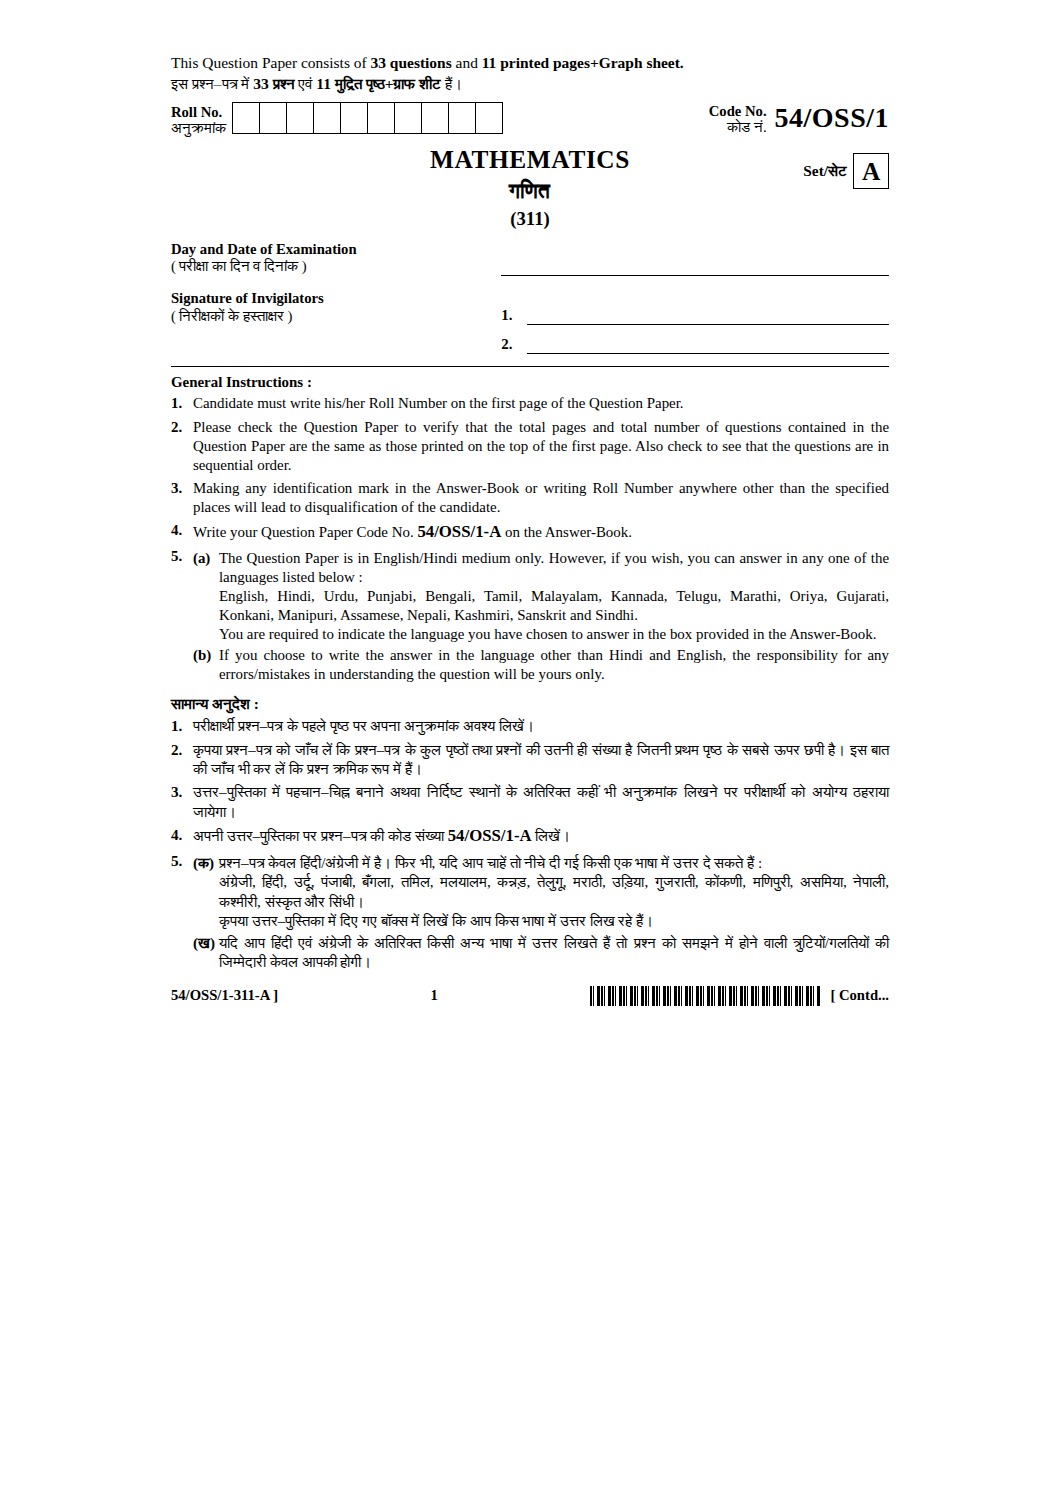This Question Paper consists of 33 questions and 11 printed pages+Graph sheet. इस प्रश्न–पत्र में 33 प्रश्न एवं 11 मुद्रित पृष्ठ+ग्राफ शीट हैं।
Roll No. अनुक्रमांक
Code No. कोड नं.
54/OSS/1
MATHEMATICS
गणित
(311)
Set/सेट A
Day and Date of Examination ( परीक्षा का दिन व दिनांक )
Signature of Invigilators ( निरीक्षकों के हस्ताक्षर )
1.
2.
General Instructions :
1.
Candidate must write his/her Roll Number on the first page of the Question Paper.
2.
Please check the Question Paper to verify that the total pages and total number of questions contained in the Question Paper are the same as those printed on the top of the first page. Also check to see that the questions are in sequential order.
3.
Making any identification mark in the Answer-Book or writing Roll Number anywhere other than the specified places will lead to disqualification of the candidate.
4.
Write your Question Paper Code No. 54/OSS/1-A on the Answer-Book.
5.
(a)
The Question Paper is in English/Hindi medium only. However, if you wish, you can answer in any one of the languages listed below :
English, Hindi, Urdu, Punjabi, Bengali, Tamil, Malayalam, Kannada, Telugu, Marathi, Oriya, Gujarati, Konkani, Manipuri, Assamese, Nepali, Kashmiri, Sanskrit and Sindhi.
You are required to indicate the language you have chosen to answer in the box provided in the Answer-Book.
(b)
If you choose to write the answer in the language other than Hindi and English, the responsibility for any errors/mistakes in understanding the question will be yours only.
सामान्य अनुदेश :
1.
परीक्षार्थी प्रश्न–पत्र के पहले पृष्ठ पर अपना अनुक्रमांक अवश्य लिखें।
2.
कृपया प्रश्न–पत्र को जाँच लें कि प्रश्न–पत्र के कुल पृष्ठों तथा प्रश्नों की उतनी ही संख्या है जितनी प्रथम पृष्ठ के सबसे ऊपर छपी है। इस बात की जाँच भी कर लें कि प्रश्न क्रमिक रूप में हैं।
3.
उत्तर–पुस्तिका में पहचान–चिह्न बनाने अथवा निर्दिष्ट स्थानों के अतिरिक्त कहीं भी अनुक्रमांक लिखने पर परीक्षार्थी को अयोग्य ठहराया जायेगा।
4.
अपनी उत्तर–पुस्तिका पर प्रश्न–पत्र की कोड संख्या 54/OSS/1-A लिखें।
5.
(क)
प्रश्न–पत्र केवल हिंदी/अंग्रेजी में है। फिर भी, यदि आप चाहें तो नीचे दी गई किसी एक भाषा में उत्तर दे सकते हैं :
अंग्रेजी, हिंदी, उर्दू, पंजाबी, बँगला, तमिल, मलयालम, कन्नड़, तेलुगू, मराठी, उड़िया, गुजराती, कोंकणी, मणिपुरी, असमिया, नेपाली, कश्मीरी, संस्कृत और सिंधी।
कृपया उत्तर–पुस्तिका में दिए गए बॉक्स में लिखें कि आप किस भाषा में उत्तर लिख रहे हैं।
(ख)
यदि आप हिंदी एवं अंग्रेजी के अतिरिक्त किसी अन्य भाषा में उत्तर लिखते हैं तो प्रश्न को समझने में होने वाली त्रुटियों/गलतियों की जिम्मेदारी केवल आपकी होगी।
54/OSS/1-311-A ]
1
[ Contd...